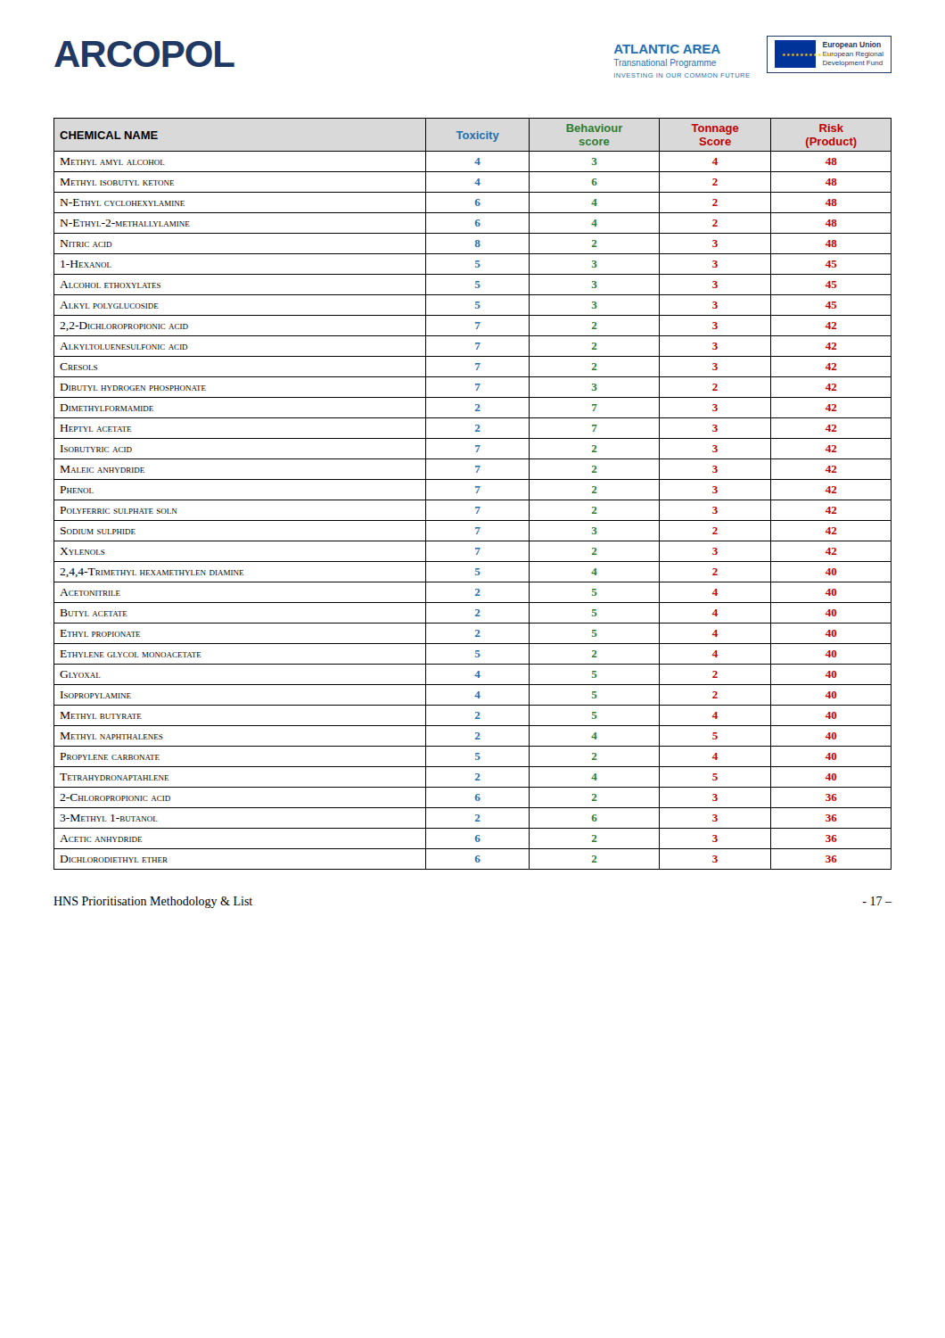ARCOPOL
ATLANTIC AREA Transnational Programme INVESTING IN OUR COMMON FUTURE
European Union European Regional
Development Fund
Chemical risk scores
| CHEMICAL NAME | Toxicity | Behaviour score | Tonnage Score | Risk (Product) |
| --- | --- | --- | --- | --- |
| Methyl amyl alcohol | 4 | 3 | 4 | 48 |
| Methyl isobutyl ketone | 4 | 6 | 2 | 48 |
| N-Ethyl cyclohexylamine | 6 | 4 | 2 | 48 |
| N-Ethyl-2-methallylamine | 6 | 4 | 2 | 48 |
| Nitric acid | 8 | 2 | 3 | 48 |
| 1-Hexanol | 5 | 3 | 3 | 45 |
| Alcohol ethoxylates | 5 | 3 | 3 | 45 |
| Alkyl polyglucoside | 5 | 3 | 3 | 45 |
| 2,2-Dichloropropionic acid | 7 | 2 | 3 | 42 |
| Alkyltoluenesulfonic acid | 7 | 2 | 3 | 42 |
| Cresols | 7 | 2 | 3 | 42 |
| Dibutyl hydrogen phosphonate | 7 | 3 | 2 | 42 |
| Dimethylformamide | 2 | 7 | 3 | 42 |
| Heptyl acetate | 2 | 7 | 3 | 42 |
| Isobutyric acid | 7 | 2 | 3 | 42 |
| Maleic anhydride | 7 | 2 | 3 | 42 |
| Phenol | 7 | 2 | 3 | 42 |
| Polyferric sulphate soln | 7 | 2 | 3 | 42 |
| Sodium sulphide | 7 | 3 | 2 | 42 |
| Xylenols | 7 | 2 | 3 | 42 |
| 2,4,4-Trimethyl hexamethylen diamine | 5 | 4 | 2 | 40 |
| Acetonitrile | 2 | 5 | 4 | 40 |
| Butyl acetate | 2 | 5 | 4 | 40 |
| Ethyl propionate | 2 | 5 | 4 | 40 |
| Ethylene glycol monoacetate | 5 | 2 | 4 | 40 |
| Glyoxal | 4 | 5 | 2 | 40 |
| Isopropylamine | 4 | 5 | 2 | 40 |
| Methyl butyrate | 2 | 5 | 4 | 40 |
| Methyl naphthalenes | 2 | 4 | 5 | 40 |
| Propylene carbonate | 5 | 2 | 4 | 40 |
| Tetrahydronaptahlene | 2 | 4 | 5 | 40 |
| 2-Chloropropionic acid | 6 | 2 | 3 | 36 |
| 3-Methyl 1-butanol | 2 | 6 | 3 | 36 |
| Acetic anhydride | 6 | 2 | 3 | 36 |
| Dichlorodiethyl ether | 6 | 2 | 3 | 36 |
HNS Prioritisation Methodology & List - 17 –